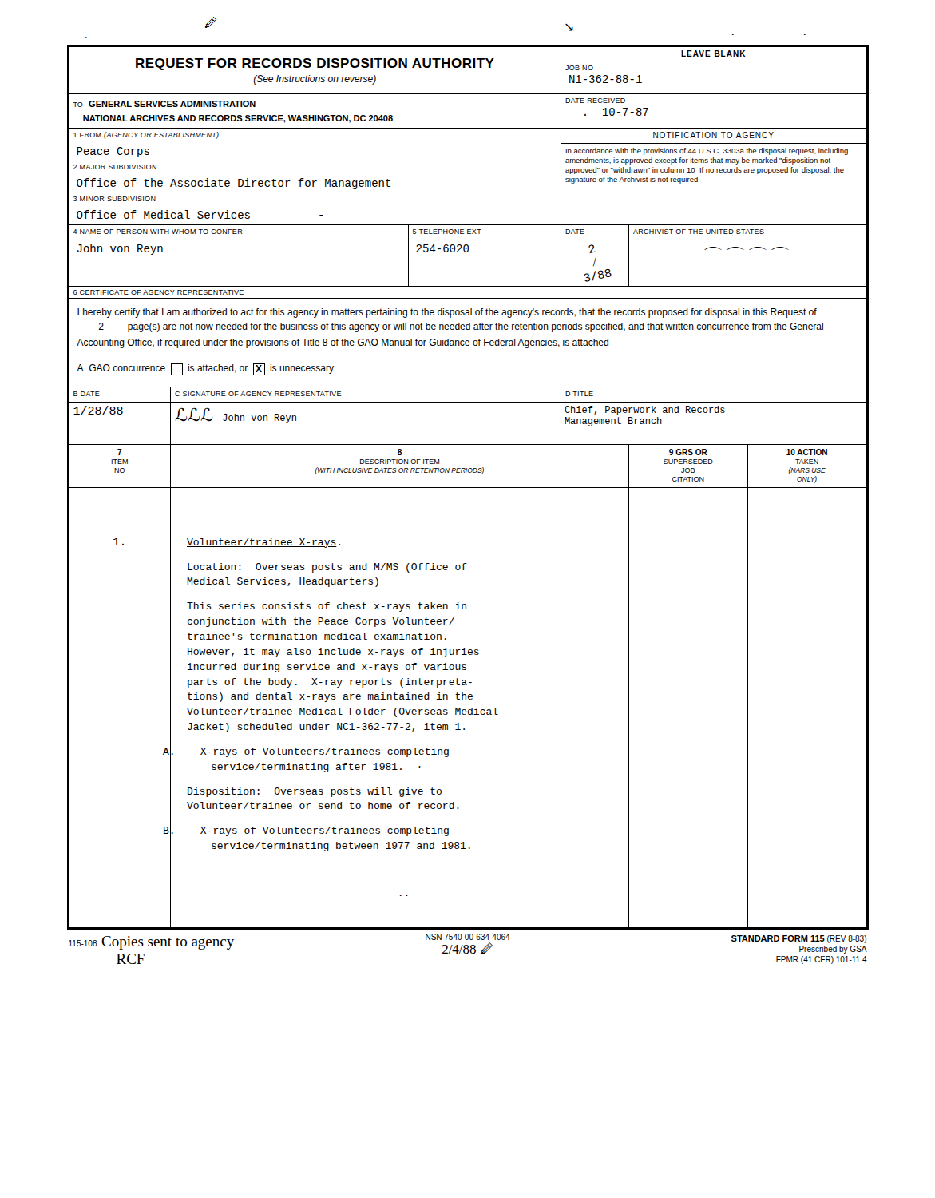. 🖉 ↘ . .
| REQUEST FOR RECORDS DISPOSITION AUTHORITY (See Instructions on reverse) | LEAVE BLANK |
| JOB NO N1-362-88-1 |
| TO GENERAL SERVICES ADMINISTRATION NATIONAL ARCHIVES AND RECORDS SERVICE, WASHINGTON, DC 20408 | DATE RECEIVED . 10-7-87 |
| 1 FROM (Agency or establishment) | NOTIFICATION TO AGENCY |
| Peace Corps | In accordance with the provisions of 44 U S C 3303a the disposal request, including amendments, is approved except for items that may be marked "disposition not approved" or "withdrawn" in column 10 If no records are proposed for disposal, the signature of the Archivist is not required |
| 2 MAJOR SUBDIVISION |
| Office of the Associate Director for Management |
| 3 MINOR SUBDIVISION |
| Office of Medical Services - |
| 4 NAME OF PERSON WITH WHOM TO CONFER | 5 TELEPHONE EXT | DATE | ARCHIVIST OF THE UNITED STATES |
| John von Reyn | 254-6020 | 2 ⁄ 3/88 | ⌒⌒⌒⌒ |
| 6 CERTIFICATE OF AGENCY REPRESENTATIVE |
| I hereby certify that I am authorized to act for this agency in matters pertaining to the disposal of the agency's records, that the records proposed for disposal in this Request of 2 page(s) are not now needed for the business of this agency or will not be needed after the retention periods specified, and that written concurrence from the General Accounting Office, if required under the provisions of Title 8 of the GAO Manual for Guidance of Federal Agencies, is attached A GAO concurrence is attached, or X is unnecessary |
| B DATE | C SIGNATURE OF AGENCY REPRESENTATIVE | D TITLE |
| 1/28/88 | ℒℒℒ John von Reyn | Chief, Paperwork and Records Management Branch |
| 7 ITEM NO | 8 DESCRIPTION OF ITEM (With Inclusive Dates or Retention Periods) | 9 GRS OR SUPERSEDED JOB CITATION | 10 ACTION TAKEN (NARS USE ONLY) |
| 1. | Volunteer/trainee X-rays . Location: Overseas posts and M/MS (Office of Medical Services, Headquarters) This series consists of chest x-rays taken in conjunction with the Peace Corps Volunteer/ trainee's termination medical examination. However, it may also include x-rays of injuries incurred during service and x-rays of various parts of the body. X-ray reports (interpreta- tions) and dental x-rays are maintained in the Volunteer/trainee Medical Folder (Overseas Medical Jacket) scheduled under NC1-362-77-2, item 1. A. X-rays of Volunteers/trainees completing service/terminating after 1981. · Disposition: Overseas posts will give to Volunteer/trainee or send to home of record. B. X-rays of Volunteers/trainees completing service/terminating between 1977 and 1981. .. | | |
115-108 Copies sent to agency
RCF
NSN 7540-00-634-4064
2/4/88 🖉
STANDARD FORM 115 (REV 8-83)
Prescribed by GSA
FPMR (41 CFR) 101-11 4